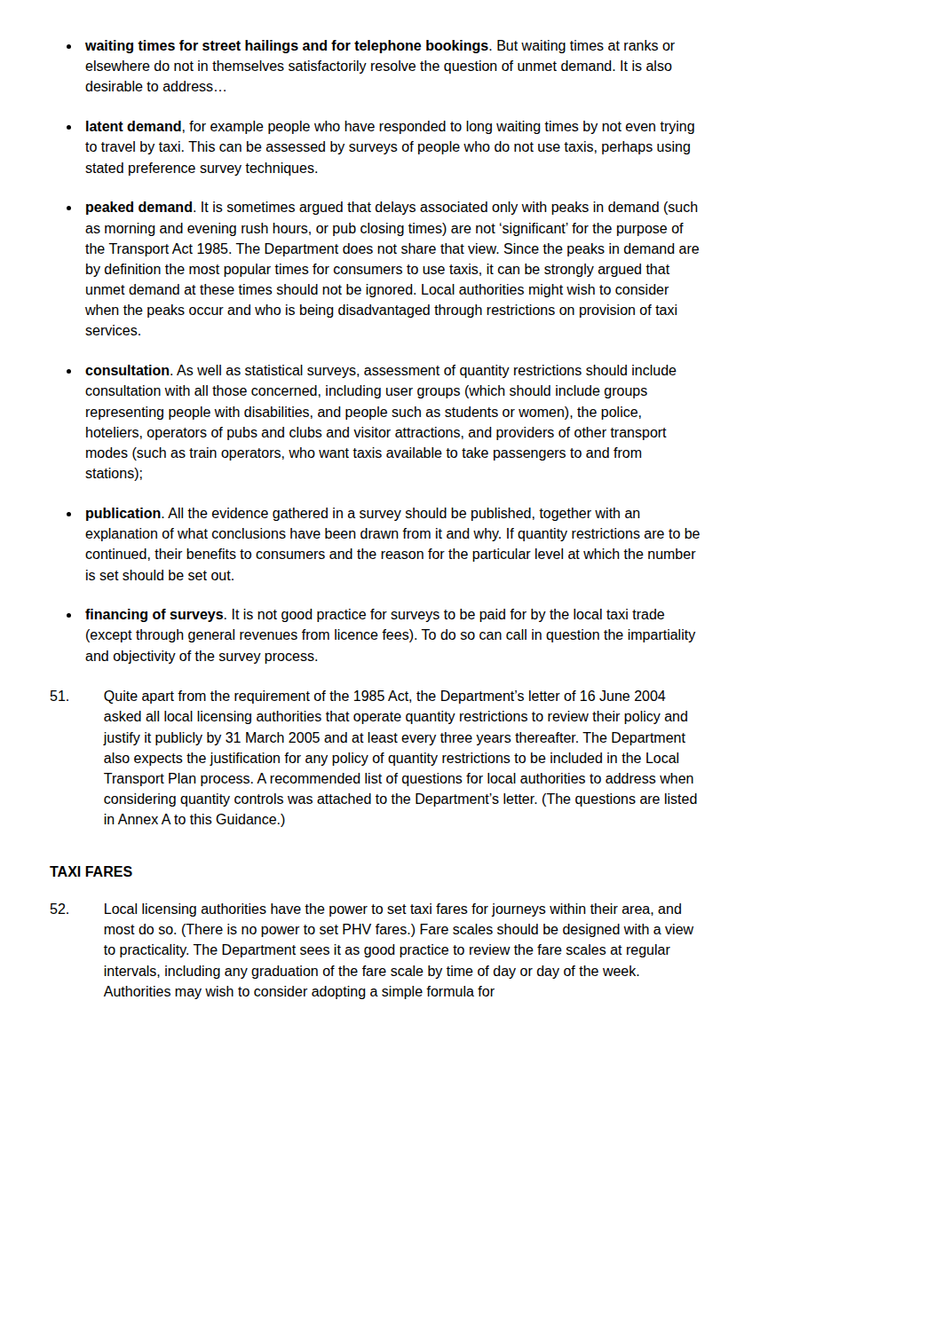waiting times for street hailings and for telephone bookings. But waiting times at ranks or elsewhere do not in themselves satisfactorily resolve the question of unmet demand. It is also desirable to address…
latent demand, for example people who have responded to long waiting times by not even trying to travel by taxi. This can be assessed by surveys of people who do not use taxis, perhaps using stated preference survey techniques.
peaked demand. It is sometimes argued that delays associated only with peaks in demand (such as morning and evening rush hours, or pub closing times) are not ‘significant’ for the purpose of the Transport Act 1985. The Department does not share that view. Since the peaks in demand are by definition the most popular times for consumers to use taxis, it can be strongly argued that unmet demand at these times should not be ignored. Local authorities might wish to consider when the peaks occur and who is being disadvantaged through restrictions on provision of taxi services.
consultation. As well as statistical surveys, assessment of quantity restrictions should include consultation with all those concerned, including user groups (which should include groups representing people with disabilities, and people such as students or women), the police, hoteliers, operators of pubs and clubs and visitor attractions, and providers of other transport modes (such as train operators, who want taxis available to take passengers to and from stations);
publication. All the evidence gathered in a survey should be published, together with an explanation of what conclusions have been drawn from it and why. If quantity restrictions are to be continued, their benefits to consumers and the reason for the particular level at which the number is set should be set out.
financing of surveys. It is not good practice for surveys to be paid for by the local taxi trade (except through general revenues from licence fees). To do so can call in question the impartiality and objectivity of the survey process.
51.
Quite apart from the requirement of the 1985 Act, the Department’s letter of 16 June 2004 asked all local licensing authorities that operate quantity restrictions to review their policy and justify it publicly by 31 March 2005 and at least every three years thereafter. The Department also expects the justification for any policy of quantity restrictions to be included in the Local Transport Plan process. A recommended list of questions for local authorities to address when considering quantity controls was attached to the Department’s letter. (The questions are listed in Annex A to this Guidance.)
Taxi Fares
52.
Local licensing authorities have the power to set taxi fares for journeys within their area, and most do so. (There is no power to set PHV fares.) Fare scales should be designed with a view to practicality. The Department sees it as good practice to review the fare scales at regular intervals, including any graduation of the fare scale by time of day or day of the week. Authorities may wish to consider adopting a simple formula for